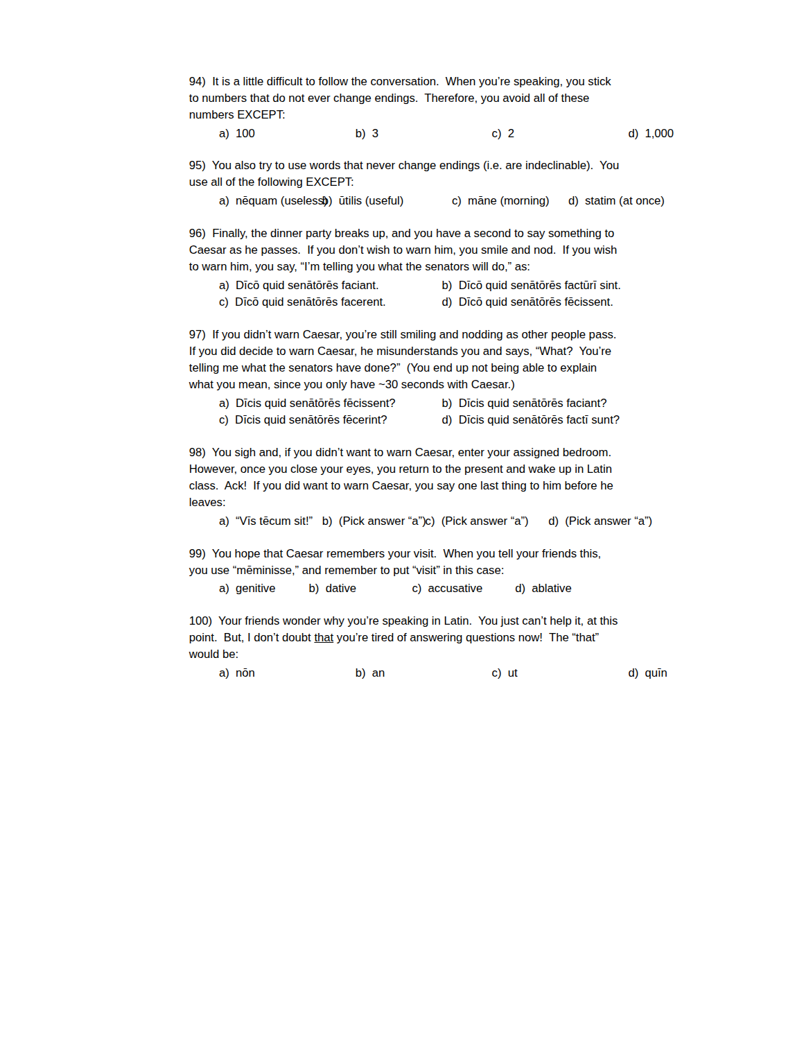94) It is a little difficult to follow the conversation. When you’re speaking, you stick to numbers that do not ever change endings. Therefore, you avoid all of these numbers EXCEPT:
a) 100 b) 3 c) 2 d) 1,000
95) You also try to use words that never change endings (i.e. are indeclinable). You use all of the following EXCEPT:
a) nēquam (useless) b) ūtilis (useful) c) māne (morning) d) statim (at once)
96) Finally, the dinner party breaks up, and you have a second to say something to Caesar as he passes. If you don’t wish to warn him, you smile and nod. If you wish to warn him, you say, “I’m telling you what the senators will do,” as:
a) Dīcō quid senātōrēs faciant. b) Dīcō quid senātōrēs factūrī sint. c) Dīcō quid senātōrēs facerent. d) Dīcō quid senātōrēs fēcissent.
97) If you didn’t warn Caesar, you’re still smiling and nodding as other people pass. If you did decide to warn Caesar, he misunderstands you and says, “What? You’re telling me what the senators have done?” (You end up not being able to explain what you mean, since you only have ~30 seconds with Caesar.)
a) Dīcis quid senātōrēs fēcissent?b) Dīcis quid senātōrēs faciant? c) Dīcis quid senātōrēs fēcerint?d) Dīcis quid senātōrēs factī sunt?
98) You sigh and, if you didn’t want to warn Caesar, enter your assigned bedroom. However, once you close your eyes, you return to the present and wake up in Latin class. Ack! If you did want to warn Caesar, you say one last thing to him before he leaves:
a) “Vīs tēcum sit!”b) (Pick answer “a”) c) (Pick answer “a”) d) (Pick answer “a”)
99) You hope that Caesar remembers your visit. When you tell your friends this, you use “mēminisse,” and remember to put “visit” in this case:
a) genitive b) dative c) accusative d) ablative
100) Your friends wonder why you’re speaking in Latin. You just can’t help it, at this point. But, I don’t doubt that you’re tired of answering questions now! The “that” would be:
a) nōn b) an c) ut d) quīn